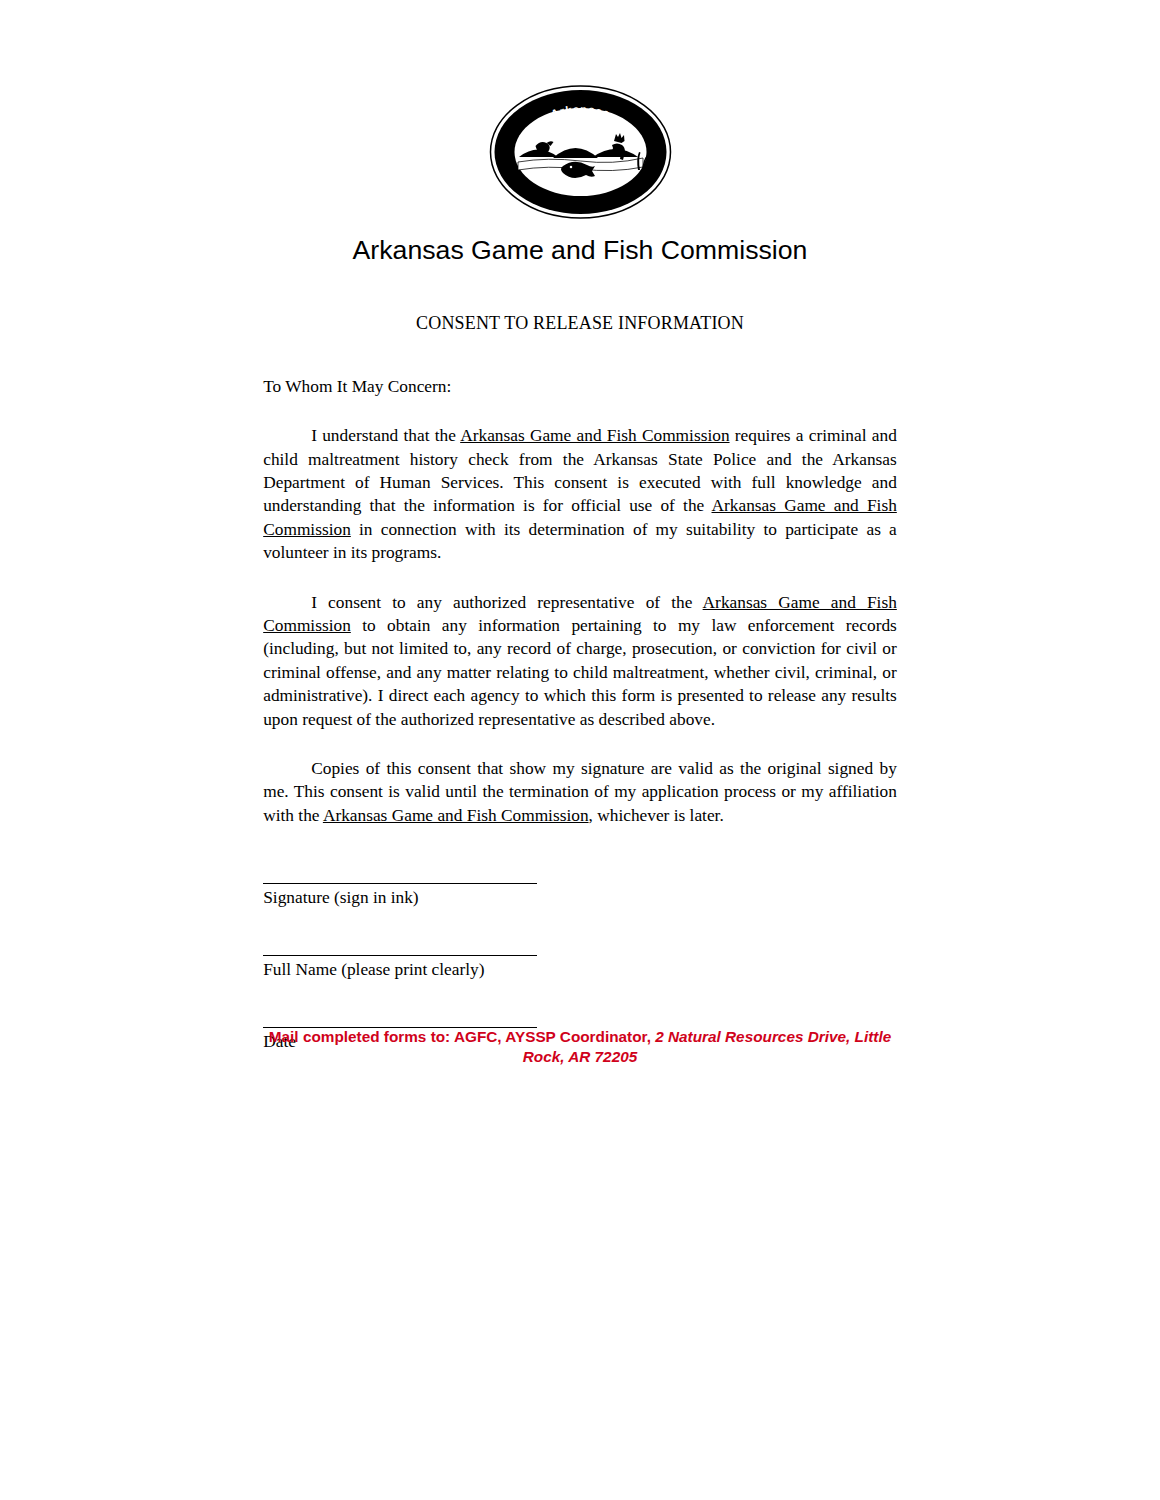Arkansas Game & Fish Commission
Arkansas Game and Fish Commission
CONSENT TO RELEASE INFORMATION
To Whom It May Concern:
I understand that the Arkansas Game and Fish Commission requires a criminal and child maltreatment history check from the Arkansas State Police and the Arkansas Department of Human Services. This consent is executed with full knowledge and understanding that the information is for official use of the Arkansas Game and Fish Commission in connection with its determination of my suitability to participate as a volunteer in its programs.
I consent to any authorized representative of the Arkansas Game and Fish Commission to obtain any information pertaining to my law enforcement records (including, but not limited to, any record of charge, prosecution, or conviction for civil or criminal offense, and any matter relating to child maltreatment, whether civil, criminal, or administrative). I direct each agency to which this form is presented to release any results upon request of the authorized representative as described above.
Copies of this consent that show my signature are valid as the original signed by me. This consent is valid until the termination of my application process or my affiliation with the Arkansas Game and Fish Commission, whichever is later.
Signature (sign in ink)
Full Name (please print clearly)
Date
Mail completed forms to: AGFC, AYSSP Coordinator, 2 Natural Resources Drive, Little Rock, AR 72205